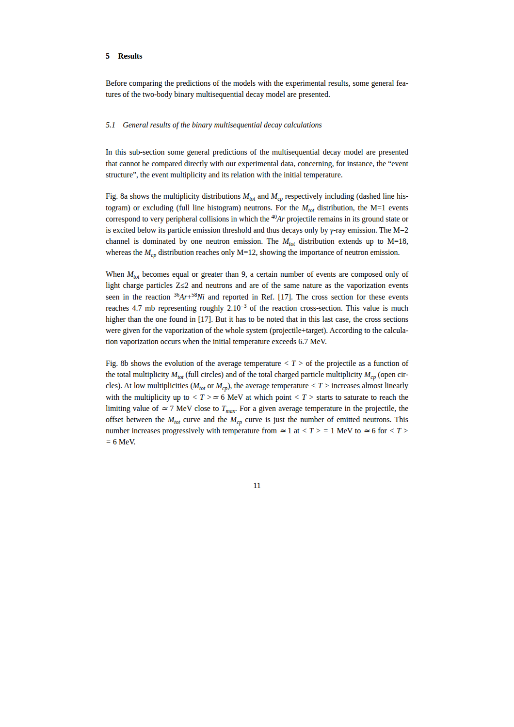5 Results
Before comparing the predictions of the models with the experimental results, some general features of the two-body binary multisequential decay model are presented.
5.1 General results of the binary multisequential decay calculations
In this sub-section some general predictions of the multisequential decay model are presented that cannot be compared directly with our experimental data, concerning, for instance, the “event structure”, the event multiplicity and its relation with the initial temperature.
Fig. 8a shows the multiplicity distributions Mtot and Mcp respectively including (dashed line histogram) or excluding (full line histogram) neutrons. For the Mtot distribution, the M=1 events correspond to very peripheral collisions in which the 40Ar projectile remains in its ground state or is excited below its particle emission threshold and thus decays only by γ-ray emission. The M=2 channel is dominated by one neutron emission. The Mtot distribution extends up to M=18, whereas the Mcp distribution reaches only M=12, showing the importance of neutron emission.
When Mtot becomes equal or greater than 9, a certain number of events are composed only of light charge particles Z≤2 and neutrons and are of the same nature as the vaporization events seen in the reaction 36Ar+58Ni and reported in Ref. [17]. The cross section for these events reaches 4.7 mb representing roughly 2.10−3 of the reaction cross-section. This value is much higher than the one found in [17]. But it has to be noted that in this last case, the cross sections were given for the vaporization of the whole system (projectile+target). According to the calculation vaporization occurs when the initial temperature exceeds 6.7 MeV.
Fig. 8b shows the evolution of the average temperature < T > of the projectile as a function of the total multiplicity Mtot (full circles) and of the total charged particle multiplicity Mcp (open circles). At low multiplicities (Mtot or Mcp), the average temperature < T > increases almost linearly with the multiplicity up to < T >≃ 6 MeV at which point < T > starts to saturate to reach the limiting value of ≃ 7 MeV close to Tmax. For a given average temperature in the projectile, the offset between the Mtot curve and the Mcp curve is just the number of emitted neutrons. This number increases progressively with temperature from ≃ 1 at < T > = 1 MeV to ≃ 6 for < T > = 6 MeV.
11